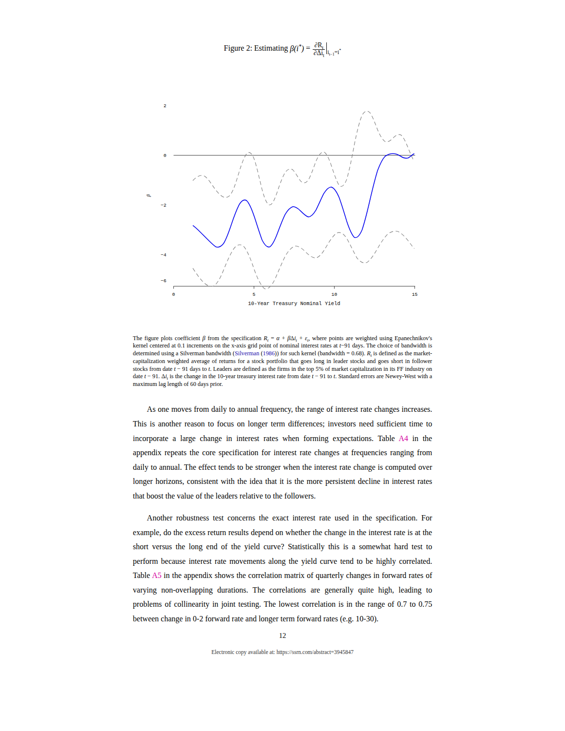Figure 2: Estimating β(i*) = ∂Rt∂Δit it−1=i*
2 0 −2 −4 −6 β 0 5 10 15 10-Year Treasury Nominal Yield
The figure plots coefficient β from the specification Rt = α + β Δit + εt, where points are weighted using Epanechnikov's kernel centered at 0.1 increments on the x-axis grid point of nominal interest rates at t−91 days. The choice of bandwidth is determined using a Silverman bandwidth (Silverman (1986)) for such kernel (bandwidth = 0.68). Rt is defined as the market-capitalization weighted average of returns for a stock portfolio that goes long in leader stocks and goes short in follower stocks from date t − 91 days to t. Leaders are defined as the firms in the top 5% of market capitalization in its FF industry on date t − 91. Δit is the change in the 10-year treasury interest rate from date t − 91 to t. Standard errors are Newey-West with a maximum lag length of 60 days prior.
As one moves from daily to annual frequency, the range of interest rate changes increases. This is another reason to focus on longer term differences; investors need sufficient time to incorporate a large change in interest rates when forming expectations. Table A4 in the appendix repeats the core specification for interest rate changes at frequencies ranging from daily to annual. The effect tends to be stronger when the interest rate change is computed over longer horizons, consistent with the idea that it is the more persistent decline in interest rates that boost the value of the leaders relative to the followers.
Another robustness test concerns the exact interest rate used in the specification. For example, do the excess return results depend on whether the change in the interest rate is at the short versus the long end of the yield curve? Statistically this is a somewhat hard test to perform because interest rate movements along the yield curve tend to be highly correlated. Table A5 in the appendix shows the correlation matrix of quarterly changes in forward rates of varying non-overlapping durations. The correlations are generally quite high, leading to problems of collinearity in joint testing. The lowest correlation is in the range of 0.7 to 0.75 between change in 0-2 forward rate and longer term forward rates (e.g. 10-30).
12
Electronic copy available at: https://ssrn.com/abstract=3945847